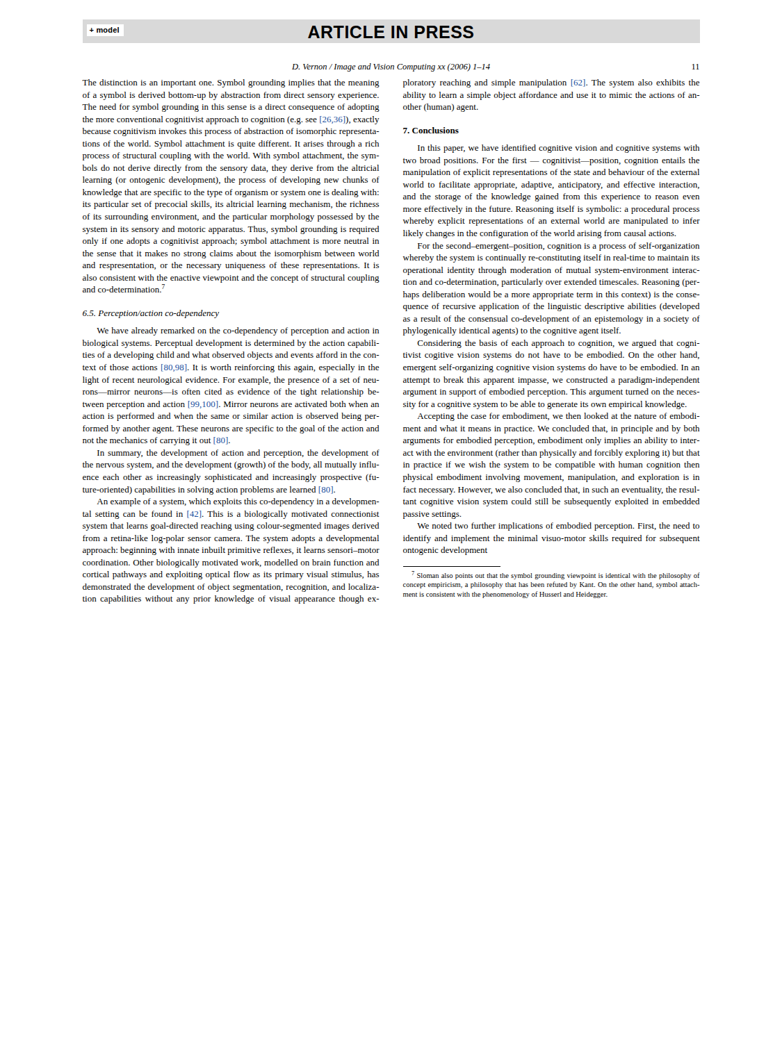+ model
ARTICLE IN PRESS
D. Vernon / Image and Vision Computing xx (2006) 1–14
11
The distinction is an important one. Symbol grounding implies that the meaning of a symbol is derived bottom-up by abstraction from direct sensory experience. The need for symbol grounding in this sense is a direct consequence of adopting the more conventional cognitivist approach to cognition (e.g. see [26,36]), exactly because cognitivism invokes this process of abstraction of isomorphic representations of the world. Symbol attachment is quite different. It arises through a rich process of structural coupling with the world. With symbol attachment, the symbols do not derive directly from the sensory data, they derive from the altricial learning (or ontogenic development), the process of developing new chunks of knowledge that are specific to the type of organism or system one is dealing with: its particular set of precocial skills, its altricial learning mechanism, the richness of its surrounding environment, and the particular morphology possessed by the system in its sensory and motoric apparatus. Thus, symbol grounding is required only if one adopts a cognitivist approach; symbol attachment is more neutral in the sense that it makes no strong claims about the isomorphism between world and respresentation, or the necessary uniqueness of these representations. It is also consistent with the enactive viewpoint and the concept of structural coupling and co-determination.7
6.5. Perception/action co-dependency
We have already remarked on the co-dependency of perception and action in biological systems. Perceptual development is determined by the action capabilities of a developing child and what observed objects and events afford in the context of those actions [80,98]. It is worth reinforcing this again, especially in the light of recent neurological evidence. For example, the presence of a set of neurons—mirror neurons—is often cited as evidence of the tight relationship between perception and action [99,100]. Mirror neurons are activated both when an action is performed and when the same or similar action is observed being performed by another agent. These neurons are specific to the goal of the action and not the mechanics of carrying it out [80].
In summary, the development of action and perception, the development of the nervous system, and the development (growth) of the body, all mutually influence each other as increasingly sophisticated and increasingly prospective (future-oriented) capabilities in solving action problems are learned [80].
An example of a system, which exploits this co-dependency in a developmental setting can be found in [42]. This is a biologically motivated connectionist system that learns goal-directed reaching using colour-segmented images derived from a retina-like log-polar sensor camera. The system adopts a developmental approach: beginning with innate inbuilt primitive reflexes, it learns sensori–motor coordination. Other biologically motivated work, modelled on brain function and cortical pathways and exploiting optical flow as its primary visual stimulus, has demonstrated the development of object segmentation, recognition, and localization capabilities without any prior knowledge of visual appearance though exploratory reaching and simple manipulation [62]. The system also exhibits the ability to learn a simple object affordance and use it to mimic the actions of another (human) agent.
7. Conclusions
In this paper, we have identified cognitive vision and cognitive systems with two broad positions. For the first — cognitivist—position, cognition entails the manipulation of explicit representations of the state and behaviour of the external world to facilitate appropriate, adaptive, anticipatory, and effective interaction, and the storage of the knowledge gained from this experience to reason even more effectively in the future. Reasoning itself is symbolic: a procedural process whereby explicit representations of an external world are manipulated to infer likely changes in the configuration of the world arising from causal actions.
For the second–emergent–position, cognition is a process of self-organization whereby the system is continually re-constituting itself in real-time to maintain its operational identity through moderation of mutual system-environment interaction and co-determination, particularly over extended timescales. Reasoning (perhaps deliberation would be a more appropriate term in this context) is the consequence of recursive application of the linguistic descriptive abilities (developed as a result of the consensual co-development of an epistemology in a society of phylogenically identical agents) to the cognitive agent itself.
Considering the basis of each approach to cognition, we argued that cognitivist cogitive vision systems do not have to be embodied. On the other hand, emergent self-organizing cognitive vision systems do have to be embodied. In an attempt to break this apparent impasse, we constructed a paradigm-independent argument in support of embodied perception. This argument turned on the necessity for a cognitive system to be able to generate its own empirical knowledge.
Accepting the case for embodiment, we then looked at the nature of embodiment and what it means in practice. We concluded that, in principle and by both arguments for embodied perception, embodiment only implies an ability to interact with the environment (rather than physically and forcibly exploring it) but that in practice if we wish the system to be compatible with human cognition then physical embodiment involving movement, manipulation, and exploration is in fact necessary. However, we also concluded that, in such an eventuality, the resultant cognitive vision system could still be subsequently exploited in embedded passive settings.
We noted two further implications of embodied perception. First, the need to identify and implement the minimal visuo-motor skills required for subsequent ontogenic development
7 Sloman also points out that the symbol grounding viewpoint is identical with the philosophy of concept empiricism, a philosophy that has been refuted by Kant. On the other hand, symbol attachment is consistent with the phenomenology of Husserl and Heidegger.